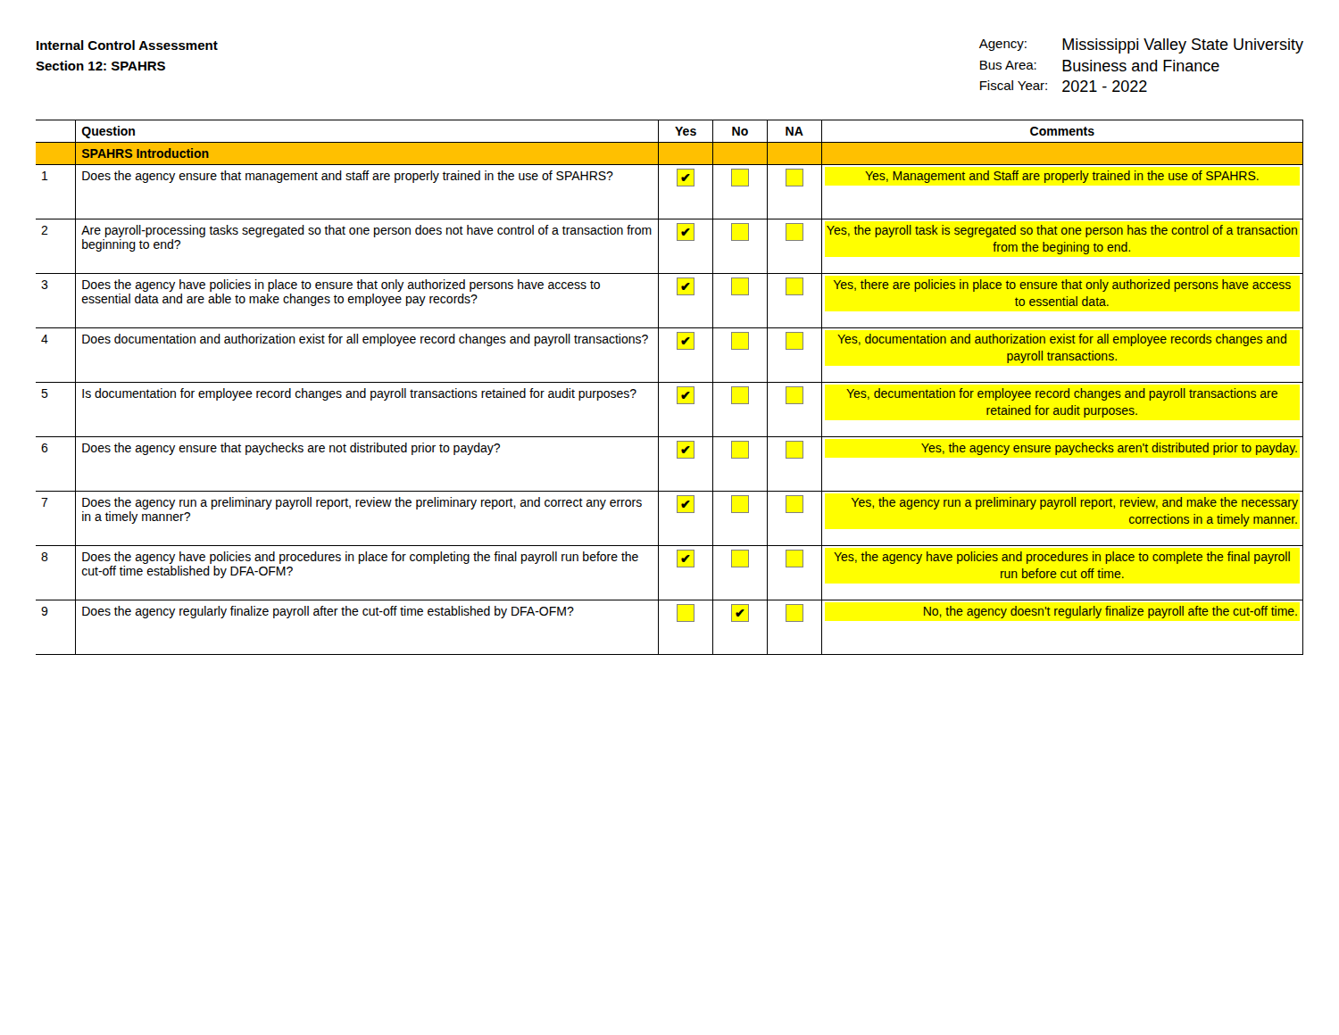Internal Control Assessment
Section 12: SPAHRS
Agency:
Mississippi Valley State University
Bus Area:
Business and Finance
Fiscal Year:
2021 - 2022
| | Question | Yes | No | NA | Comments |
| --- | --- | --- | --- | --- | --- |
| | SPAHRS Introduction | | | | |
| 1 | Does the agency ensure that management and staff are properly trained in the use of SPAHRS? | ✔ | | | Yes, Management and Staff are properly trained in the use of SPAHRS. |
| 2 | Are payroll-processing tasks segregated so that one person does not have control of a transaction from beginning to end? | ✔ | | | Yes, the payroll task is segregated so that one person has the control of a transaction from the begining to end. |
| 3 | Does the agency have policies in place to ensure that only authorized persons have access to essential data and are able to make changes to employee pay records? | ✔ | | | Yes, there are policies in place to ensure that only authorized persons have access to essential data. |
| 4 | Does documentation and authorization exist for all employee record changes and payroll transactions? | ✔ | | | Yes, documentation and authorization exist for all employee records changes and payroll transactions. |
| 5 | Is documentation for employee record changes and payroll transactions retained for audit purposes? | ✔ | | | Yes, decumentation for employee record changes and payroll transactions are retained for audit purposes. |
| 6 | Does the agency ensure that paychecks are not distributed prior to payday? | ✔ | | | Yes, the agency ensure paychecks aren't distributed prior to payday. |
| 7 | Does the agency run a preliminary payroll report, review the preliminary report, and correct any errors in a timely manner? | ✔ | | | Yes, the agency run a preliminary payroll report, review, and make the necessary corrections in a timely manner. |
| 8 | Does the agency have policies and procedures in place for completing the final payroll run before the cut-off time established by DFA-OFM? | ✔ | | | Yes, the agency have policies and procedures in place to complete the final payroll run before cut off time. |
| 9 | Does the agency regularly finalize payroll after the cut-off time established by DFA-OFM? | | ✔ | | No, the agency doesn't regularly finalize payroll afte the cut-off time. |